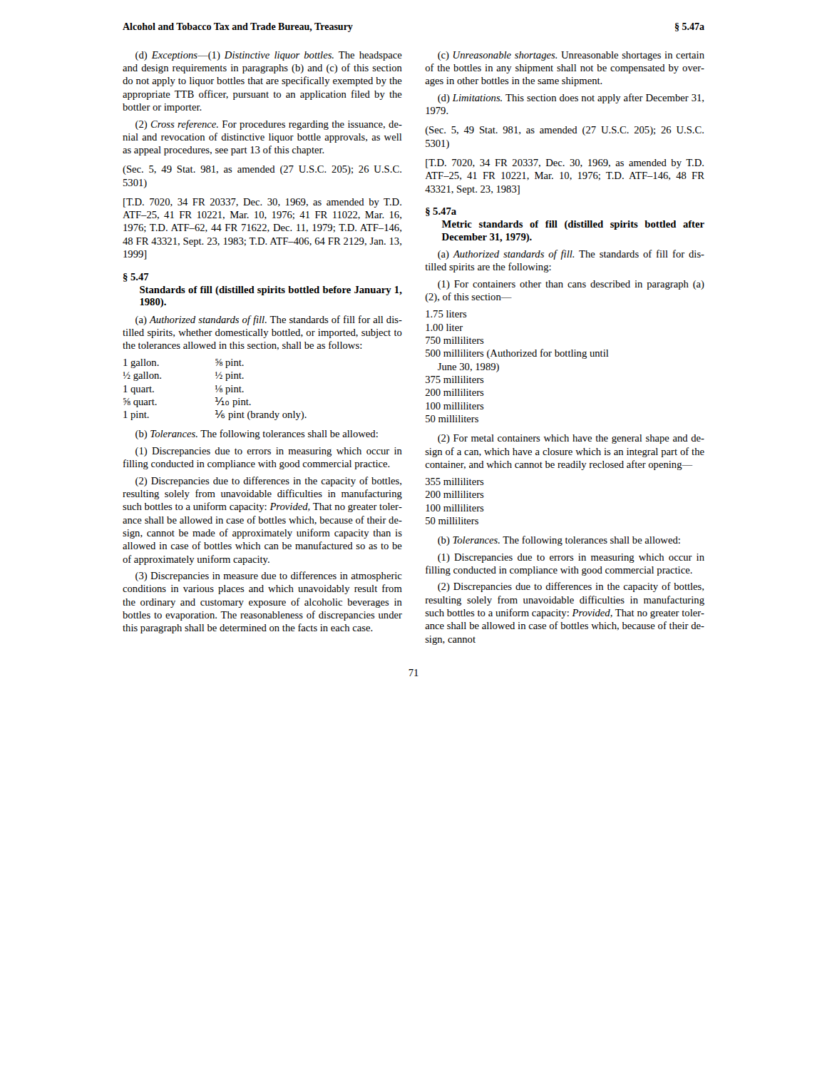Alcohol and Tobacco Tax and Trade Bureau, Treasury § 5.47a
(d) Exceptions—(1) Distinctive liquor bottles. The headspace and design requirements in paragraphs (b) and (c) of this section do not apply to liquor bottles that are specifically exempted by the appropriate TTB officer, pursuant to an application filed by the bottler or importer.
(2) Cross reference. For procedures regarding the issuance, denial and revocation of distinctive liquor bottle approvals, as well as appeal procedures, see part 13 of this chapter.
(Sec. 5, 49 Stat. 981, as amended (27 U.S.C. 205); 26 U.S.C. 5301)
[T.D. 7020, 34 FR 20337, Dec. 30, 1969, as amended by T.D. ATF–25, 41 FR 10221, Mar. 10, 1976; 41 FR 11022, Mar. 16, 1976; T.D. ATF–62, 44 FR 71622, Dec. 11, 1979; T.D. ATF–146, 48 FR 43321, Sept. 23, 1983; T.D. ATF–406, 64 FR 2129, Jan. 13, 1999]
§ 5.47 Standards of fill (distilled spirits bottled before January 1, 1980).
(a) Authorized standards of fill. The standards of fill for all distilled spirits, whether domestically bottled, or imported, subject to the tolerances allowed in this section, shall be as follows:
| 1 gallon. | ⅝ pint. |
| ½ gallon. | ½ pint. |
| 1 quart. | ⅛ pint. |
| ⅝ quart. | ⅒ pint. |
| 1 pint. | ⅙ pint (brandy only). |
(b) Tolerances. The following tolerances shall be allowed:
(1) Discrepancies due to errors in measuring which occur in filling conducted in compliance with good commercial practice.
(2) Discrepancies due to differences in the capacity of bottles, resulting solely from unavoidable difficulties in manufacturing such bottles to a uniform capacity: Provided, That no greater tolerance shall be allowed in case of bottles which, because of their design, cannot be made of approximately uniform capacity than is allowed in case of bottles which can be manufactured so as to be of approximately uniform capacity.
(3) Discrepancies in measure due to differences in atmospheric conditions in various places and which unavoidably result from the ordinary and customary exposure of alcoholic beverages in bottles to evaporation. The reasonableness of discrepancies under this paragraph shall be determined on the facts in each case.
(c) Unreasonable shortages. Unreasonable shortages in certain of the bottles in any shipment shall not be compensated by overages in other bottles in the same shipment.
(d) Limitations. This section does not apply after December 31, 1979.
(Sec. 5, 49 Stat. 981, as amended (27 U.S.C. 205); 26 U.S.C. 5301)
[T.D. 7020, 34 FR 20337, Dec. 30, 1969, as amended by T.D. ATF–25, 41 FR 10221, Mar. 10, 1976; T.D. ATF–146, 48 FR 43321, Sept. 23, 1983]
§ 5.47a Metric standards of fill (distilled spirits bottled after December 31, 1979).
(a) Authorized standards of fill. The standards of fill for distilled spirits are the following:
(1) For containers other than cans described in paragraph (a)(2), of this section—
1.75 liters
1.00 liter
750 milliliters
500 milliliters (Authorized for bottling until
June 30, 1989)
375 milliliters
200 milliliters
100 milliliters
50 milliliters
(2) For metal containers which have the general shape and design of a can, which have a closure which is an integral part of the container, and which cannot be readily reclosed after opening—
355 milliliters
200 milliliters
100 milliliters
50 milliliters
(b) Tolerances. The following tolerances shall be allowed:
(1) Discrepancies due to errors in measuring which occur in filling conducted in compliance with good commercial practice.
(2) Discrepancies due to differences in the capacity of bottles, resulting solely from unavoidable difficulties in manufacturing such bottles to a uniform capacity: Provided, That no greater tolerance shall be allowed in case of bottles which, because of their design, cannot
71